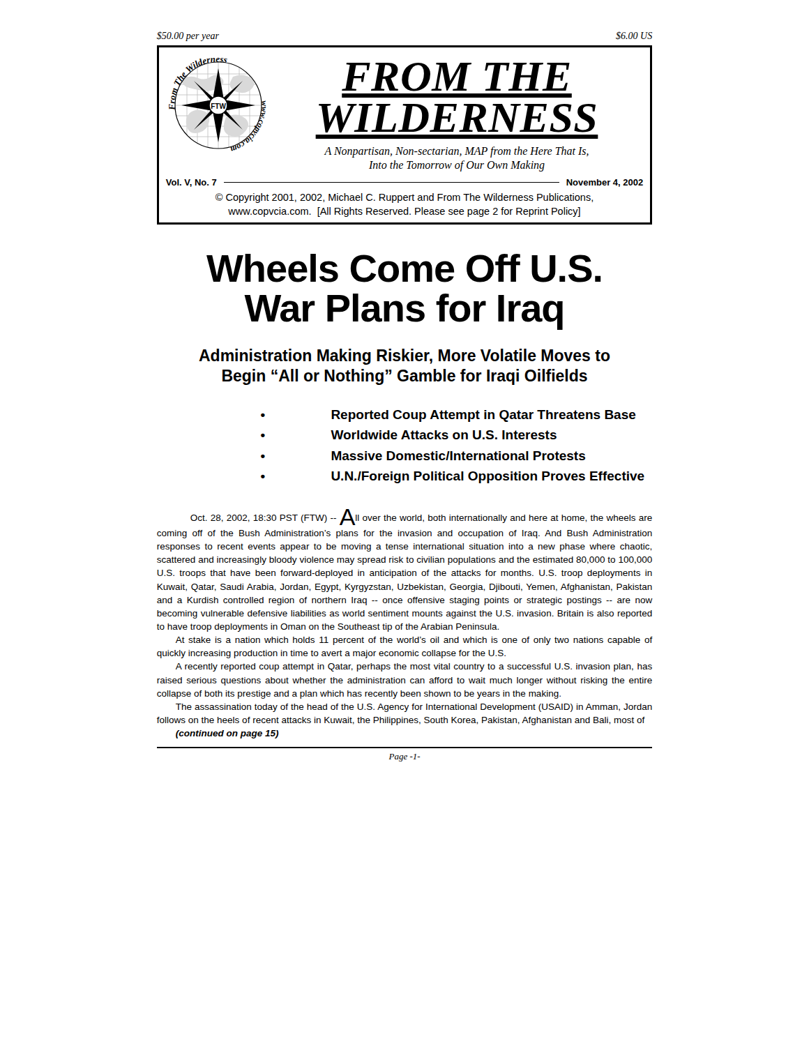$50.00 per year $6.00 US
FTW From The Wilderness www.copvcia.com
FROM THE
WILDERNESS
A Nonpartisan, Non-sectarian, MAP from the Here That Is,
Into the Tomorrow of Our Own Making
Vol. V, No. 7 November 4, 2002
© Copyright 2001, 2002, Michael C. Ruppert and From The Wilderness Publications,
www.copvcia.com. [All Rights Reserved. Please see page 2 for Reprint Policy]
Wheels Come Off U.S.
War Plans for Iraq
Administration Making Riskier, More Volatile Moves to
Begin “All or Nothing” Gamble for Iraqi Oilfields
•Reported Coup Attempt in Qatar Threatens Base
•Worldwide Attacks on U.S. Interests
•Massive Domestic/International Protests
•U.N./Foreign Political Opposition Proves Effective
Oct. 28, 2002, 18:30 PST (FTW) -- All over the world, both internationally and here at home, the wheels are coming off of the Bush Administration’s plans for the invasion and occupation of Iraq. And Bush Administration responses to recent events appear to be moving a tense international situation into a new phase where chaotic, scattered and increasingly bloody violence may spread risk to civilian populations and the estimated 80,000 to 100,000 U.S. troops that have been forward-deployed in anticipation of the attacks for months. U.S. troop deployments in Kuwait, Qatar, Saudi Arabia, Jordan, Egypt, Kyrgyzstan, Uzbekistan, Georgia, Djibouti, Yemen, Afghanistan, Pakistan and a Kurdish controlled region of northern Iraq -- once offensive staging points or strategic postings -- are now becoming vulnerable defensive liabilities as world sentiment mounts against the U.S. invasion. Britain is also reported to have troop deployments in Oman on the Southeast tip of the Arabian Peninsula.
At stake is a nation which holds 11 percent of the world’s oil and which is one of only two nations capable of quickly increasing production in time to avert a major economic collapse for the U.S.
A recently reported coup attempt in Qatar, perhaps the most vital country to a successful U.S. invasion plan, has raised serious questions about whether the administration can afford to wait much longer without risking the entire collapse of both its prestige and a plan which has recently been shown to be years in the making.
The assassination today of the head of the U.S. Agency for International Development (USAID) in Amman, Jordan follows on the heels of recent attacks in Kuwait, the Philippines, South Korea, Pakistan, Afghanistan and Bali, most of
(continued on page 15)
Page -1-